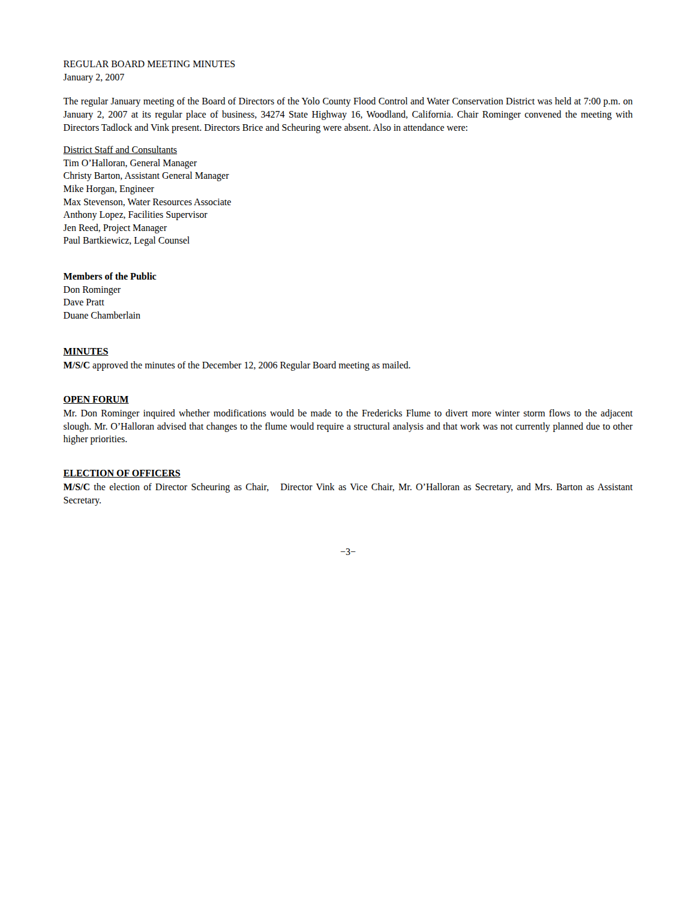REGULAR BOARD MEETING MINUTES
January 2, 2007
The regular January meeting of the Board of Directors of the Yolo County Flood Control and Water Conservation District was held at 7:00 p.m. on January 2, 2007 at its regular place of business, 34274 State Highway 16, Woodland, California. Chair Rominger convened the meeting with Directors Tadlock and Vink present. Directors Brice and Scheuring were absent. Also in attendance were:
District Staff and Consultants
Tim O’Halloran, General Manager
Christy Barton, Assistant General Manager
Mike Horgan, Engineer
Max Stevenson, Water Resources Associate
Anthony Lopez, Facilities Supervisor
Jen Reed, Project Manager
Paul Bartkiewicz, Legal Counsel
Members of the Public
Don Rominger
Dave Pratt
Duane Chamberlain
MINUTES
M/S/C approved the minutes of the December 12, 2006 Regular Board meeting as mailed.
OPEN FORUM
Mr. Don Rominger inquired whether modifications would be made to the Fredericks Flume to divert more winter storm flows to the adjacent slough. Mr. O’Halloran advised that changes to the flume would require a structural analysis and that work was not currently planned due to other higher priorities.
ELECTION OF OFFICERS
M/S/C the election of Director Scheuring as Chair, Director Vink as Vice Chair, Mr. O’Halloran as Secretary, and Mrs. Barton as Assistant Secretary.
−3−